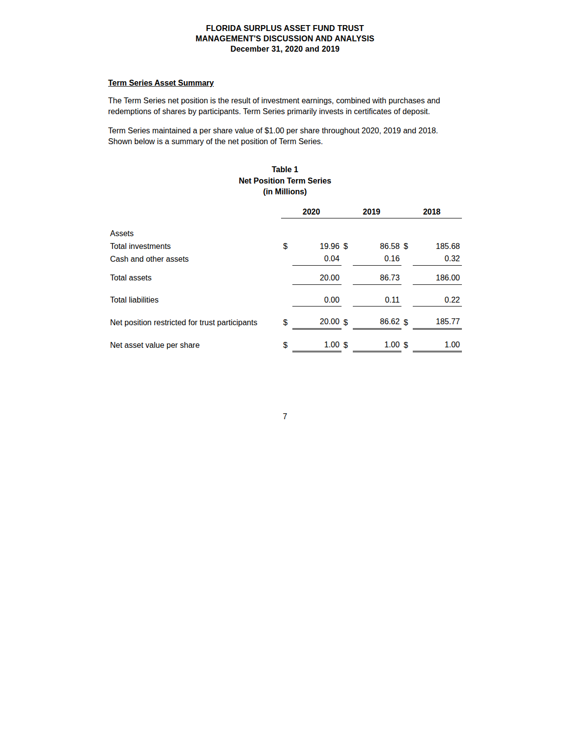FLORIDA SURPLUS ASSET FUND TRUST
MANAGEMENT'S DISCUSSION AND ANALYSIS
December 31, 2020 and 2019
Term Series Asset Summary
The Term Series net position is the result of investment earnings, combined with purchases and redemptions of shares by participants. Term Series primarily invests in certificates of deposit.
Term Series maintained a per share value of $1.00 per share throughout 2020, 2019 and 2018. Shown below is a summary of the net position of Term Series.
Table 1
Net Position Term Series
(in Millions)
| | 2020 | 2019 | 2018 |
| --- | --- | --- | --- |
| Assets | | | | | | |
| Total investments | $ | 19.96 | $ | 86.58 | $ | 185.68 |
| Cash and other assets | | 0.04 | | 0.16 | | 0.32 |
| Total assets | | 20.00 | | 86.73 | | 186.00 |
| Total liabilities | | 0.00 | | 0.11 | | 0.22 |
| Net position restricted for trust participants | $ | 20.00 | $ | 86.62 | $ | 185.77 |
| Net asset value per share | $ | 1.00 | $ | 1.00 | $ | 1.00 |
7